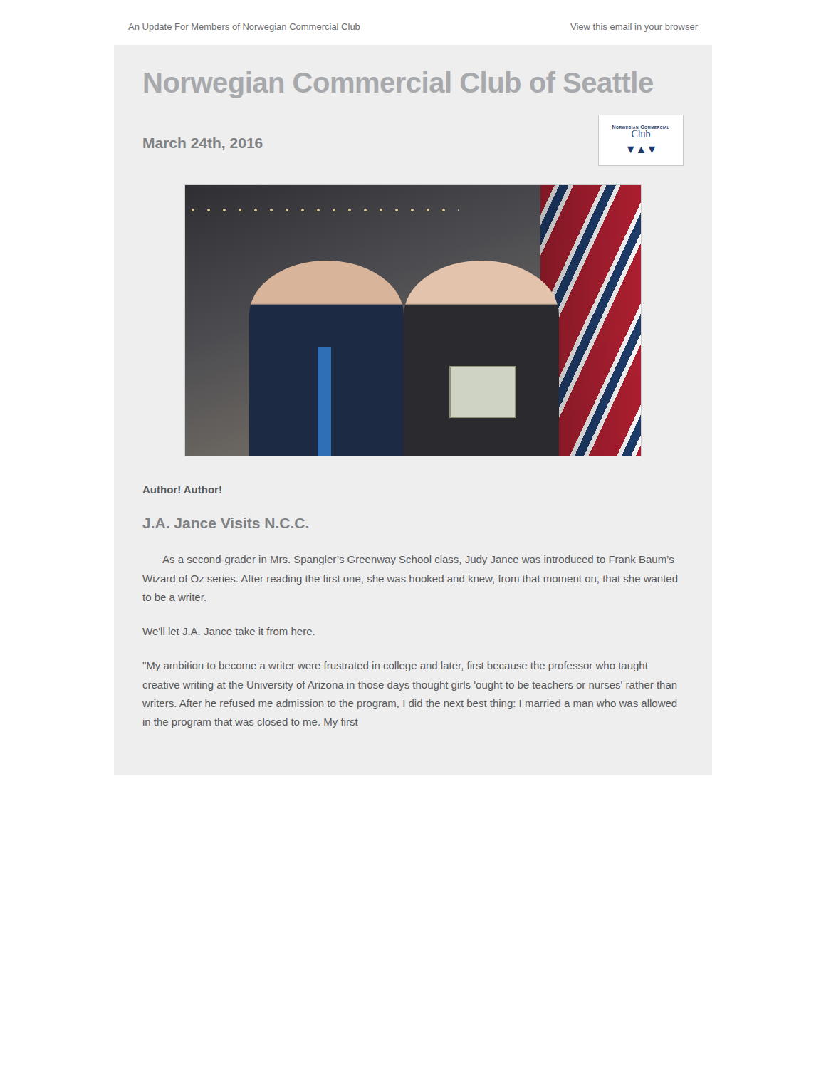An Update For Members of Norwegian Commercial Club View this email in your browser
Norwegian Commercial Club of Seattle
March 24th, 2016
Norwegian Commercial Club ▼▲▼
Author! Author!
J.A. Jance Visits N.C.C.
As a second-grader in Mrs. Spangler’s Greenway School class, Judy Jance was introduced to Frank Baum’s Wizard of Oz series. After reading the first one, she was hooked and knew, from that moment on, that she wanted to be a writer.
We'll let J.A. Jance take it from here.
"My ambition to become a writer were frustrated in college and later, first because the professor who taught creative writing at the University of Arizona in those days thought girls 'ought to be teachers or nurses' rather than writers. After he refused me admission to the program, I did the next best thing: I married a man who was allowed in the program that was closed to me. My first